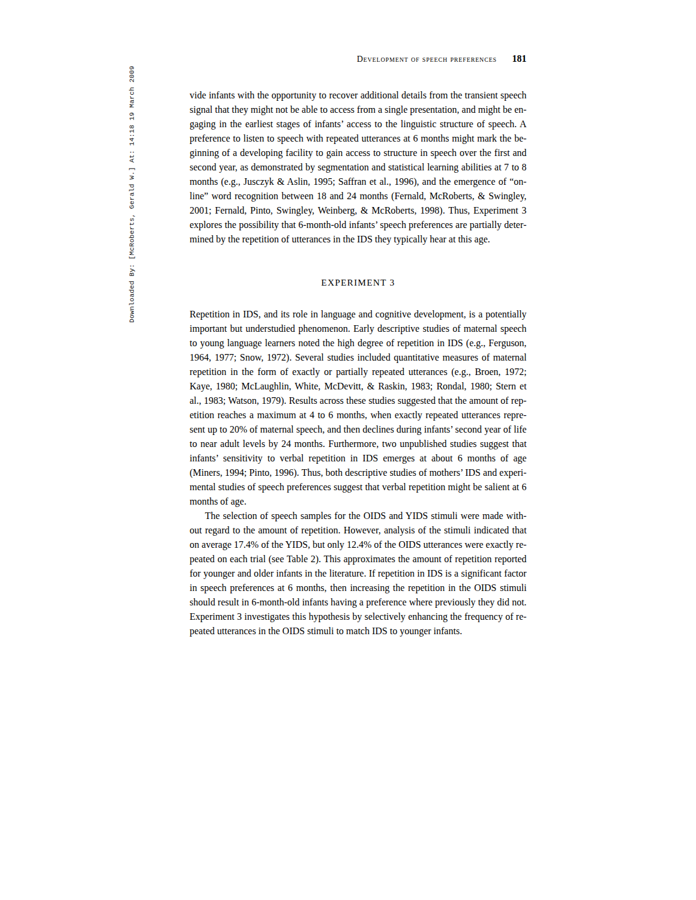Downloaded By: [McRoberts, Gerald W.] At: 14:18 19 March 2009
Development of speech preferences181
vide infants with the opportunity to recover additional details from the transient speech signal that they might not be able to access from a single presentation, and might be engaging in the earliest stages of infants’ access to the linguistic structure of speech. A preference to listen to speech with repeated utterances at 6 months might mark the beginning of a developing facility to gain access to structure in speech over the first and second year, as demonstrated by segmentation and statistical learning abilities at 7 to 8 months (e.g., Jusczyk & Aslin, 1995; Saffran et al., 1996), and the emergence of “online” word recognition between 18 and 24 months (Fernald, McRoberts, & Swingley, 2001; Fernald, Pinto, Swingley, Weinberg, & McRoberts, 1998). Thus, Experiment 3 explores the possibility that 6-month-old infants’ speech preferences are partially determined by the repetition of utterances in the IDS they typically hear at this age.
EXPERIMENT 3
Repetition in IDS, and its role in language and cognitive development, is a potentially important but understudied phenomenon. Early descriptive studies of maternal speech to young language learners noted the high degree of repetition in IDS (e.g., Ferguson, 1964, 1977; Snow, 1972). Several studies included quantitative measures of maternal repetition in the form of exactly or partially repeated utterances (e.g., Broen, 1972; Kaye, 1980; McLaughlin, White, McDevitt, & Raskin, 1983; Rondal, 1980; Stern et al., 1983; Watson, 1979). Results across these studies suggested that the amount of repetition reaches a maximum at 4 to 6 months, when exactly repeated utterances represent up to 20% of maternal speech, and then declines during infants’ second year of life to near adult levels by 24 months. Furthermore, two unpublished studies suggest that infants’ sensitivity to verbal repetition in IDS emerges at about 6 months of age (Miners, 1994; Pinto, 1996). Thus, both descriptive studies of mothers’ IDS and experimental studies of speech preferences suggest that verbal repetition might be salient at 6 months of age.
The selection of speech samples for the OIDS and YIDS stimuli were made without regard to the amount of repetition. However, analysis of the stimuli indicated that on average 17.4% of the YIDS, but only 12.4% of the OIDS utterances were exactly repeated on each trial (see Table 2). This approximates the amount of repetition reported for younger and older infants in the literature. If repetition in IDS is a significant factor in speech preferences at 6 months, then increasing the repetition in the OIDS stimuli should result in 6-month-old infants having a preference where previously they did not. Experiment 3 investigates this hypothesis by selectively enhancing the frequency of repeated utterances in the OIDS stimuli to match IDS to younger infants.